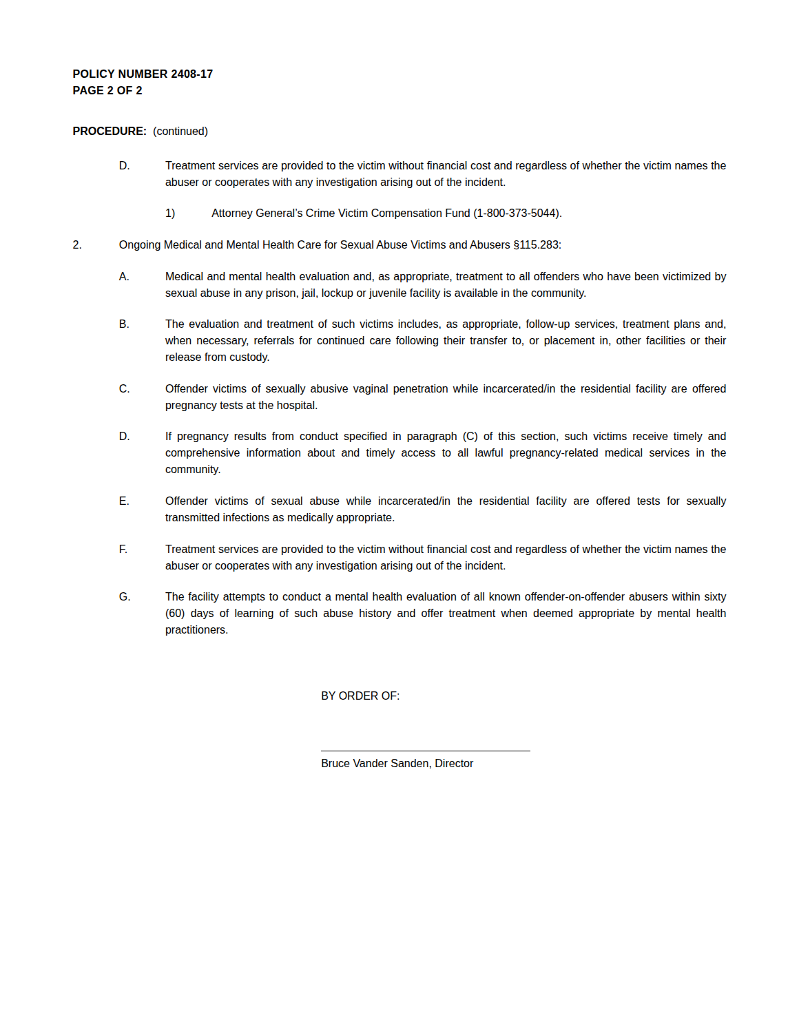POLICY NUMBER 2408-17
PAGE 2 OF 2
PROCEDURE: (continued)
D.
Treatment services are provided to the victim without financial cost and regardless of whether the victim names the abuser or cooperates with any investigation arising out of the incident.
1)
Attorney General’s Crime Victim Compensation Fund (1-800-373-5044).
2.
Ongoing Medical and Mental Health Care for Sexual Abuse Victims and Abusers §115.283:
A.
Medical and mental health evaluation and, as appropriate, treatment to all offenders who have been victimized by sexual abuse in any prison, jail, lockup or juvenile facility is available in the community.
B.
The evaluation and treatment of such victims includes, as appropriate, follow-up services, treatment plans and, when necessary, referrals for continued care following their transfer to, or placement in, other facilities or their release from custody.
C.
Offender victims of sexually abusive vaginal penetration while incarcerated/in the residential facility are offered pregnancy tests at the hospital.
D.
If pregnancy results from conduct specified in paragraph (C) of this section, such victims receive timely and comprehensive information about and timely access to all lawful pregnancy-related medical services in the community.
E.
Offender victims of sexual abuse while incarcerated/in the residential facility are offered tests for sexually transmitted infections as medically appropriate.
F.
Treatment services are provided to the victim without financial cost and regardless of whether the victim names the abuser or cooperates with any investigation arising out of the incident.
G.
The facility attempts to conduct a mental health evaluation of all known offender-on-offender abusers within sixty (60) days of learning of such abuse history and offer treatment when deemed appropriate by mental health practitioners.
BY ORDER OF:
Bruce Vander Sanden, Director